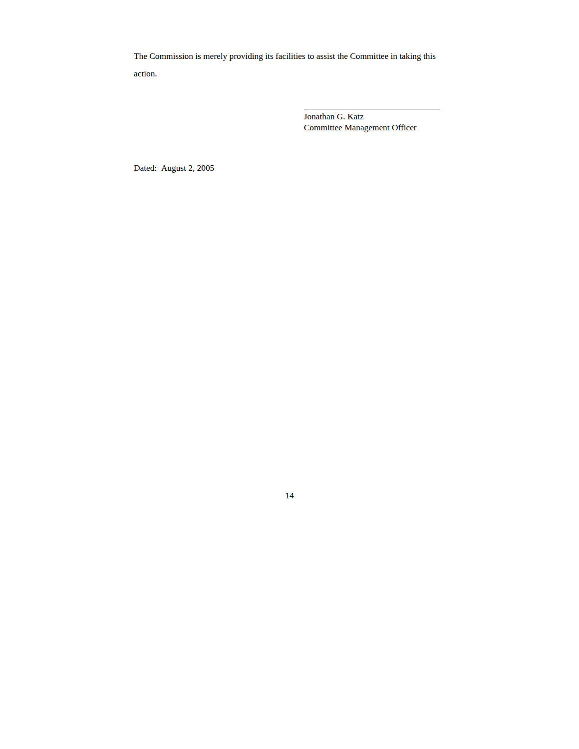The Commission is merely providing its facilities to assist the Committee in taking this action.
Jonathan G. Katz
Committee Management Officer
Dated: August 2, 2005
14